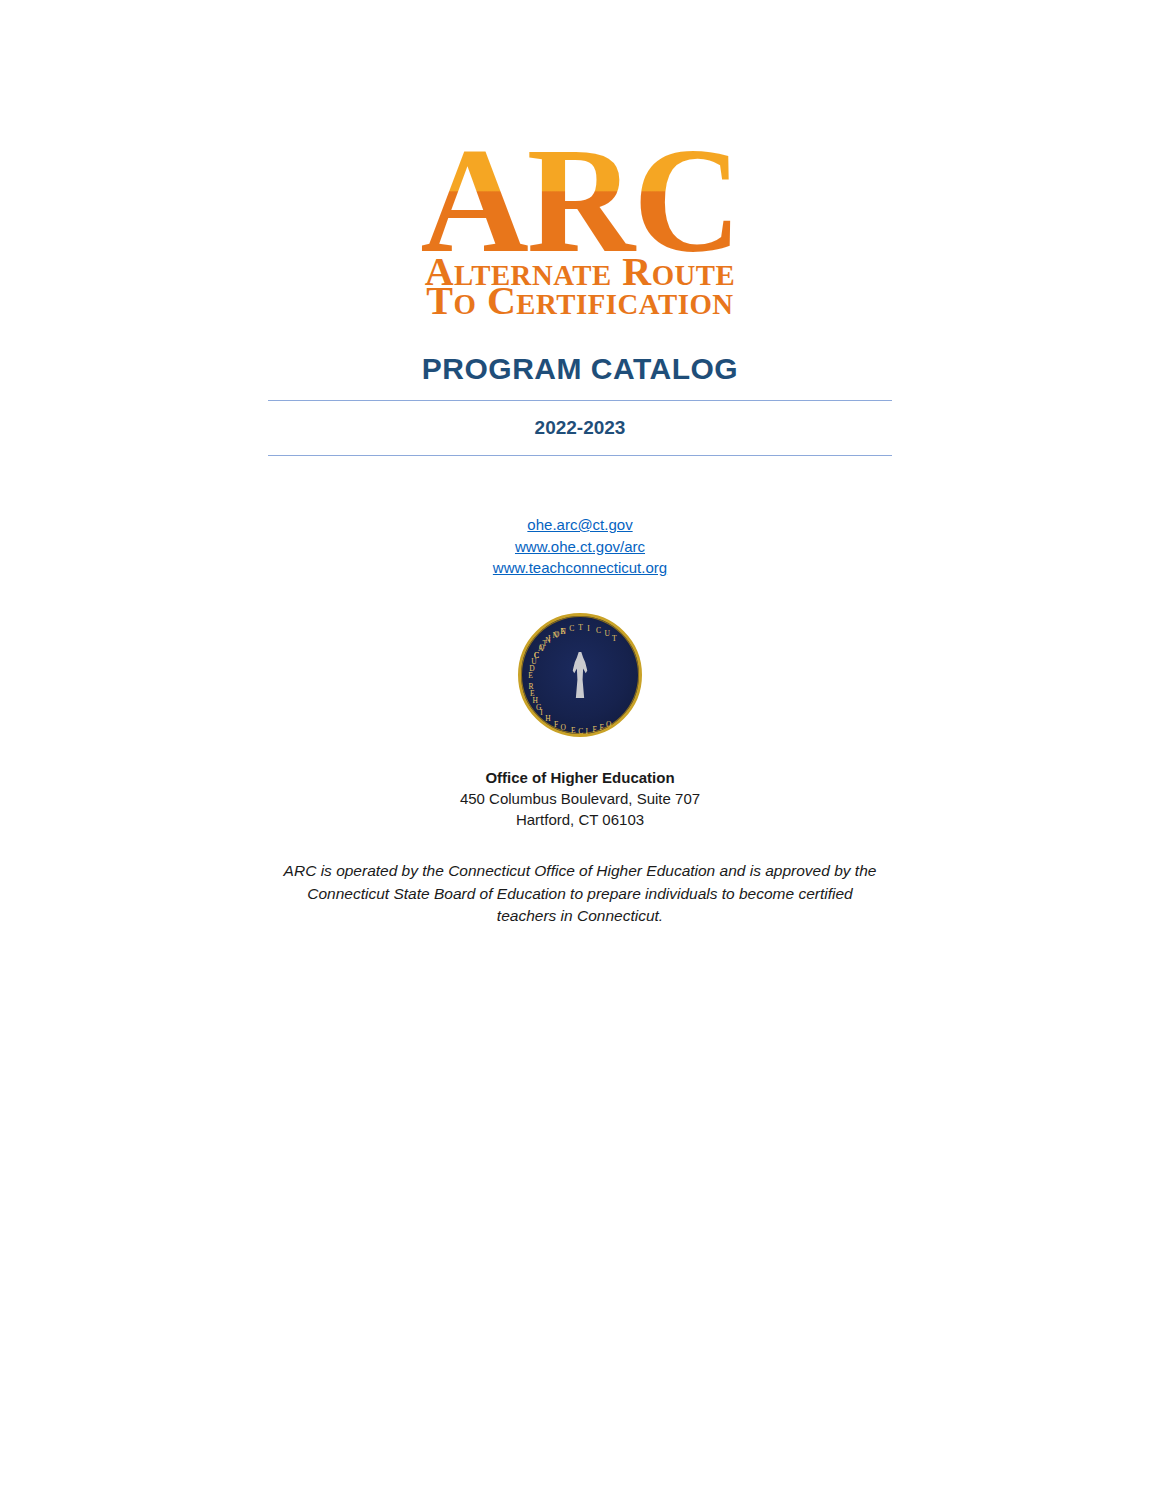ARC ALTERNATE ROUTE TO CERTIFICATION
PROGRAM CATALOG
2022-2023
ohe.arc@ct.gov
www.ohe.ct.gov/arc
www.teachconnecticut.org
C O N N E C T I C U T O F F I C E O F H I G H E R E D U C A T I O N
Office of Higher Education
450 Columbus Boulevard, Suite 707
Hartford, CT 06103
ARC is operated by the Connecticut Office of Higher Education and is approved by the Connecticut State Board of Education to prepare individuals to become certified teachers in Connecticut.